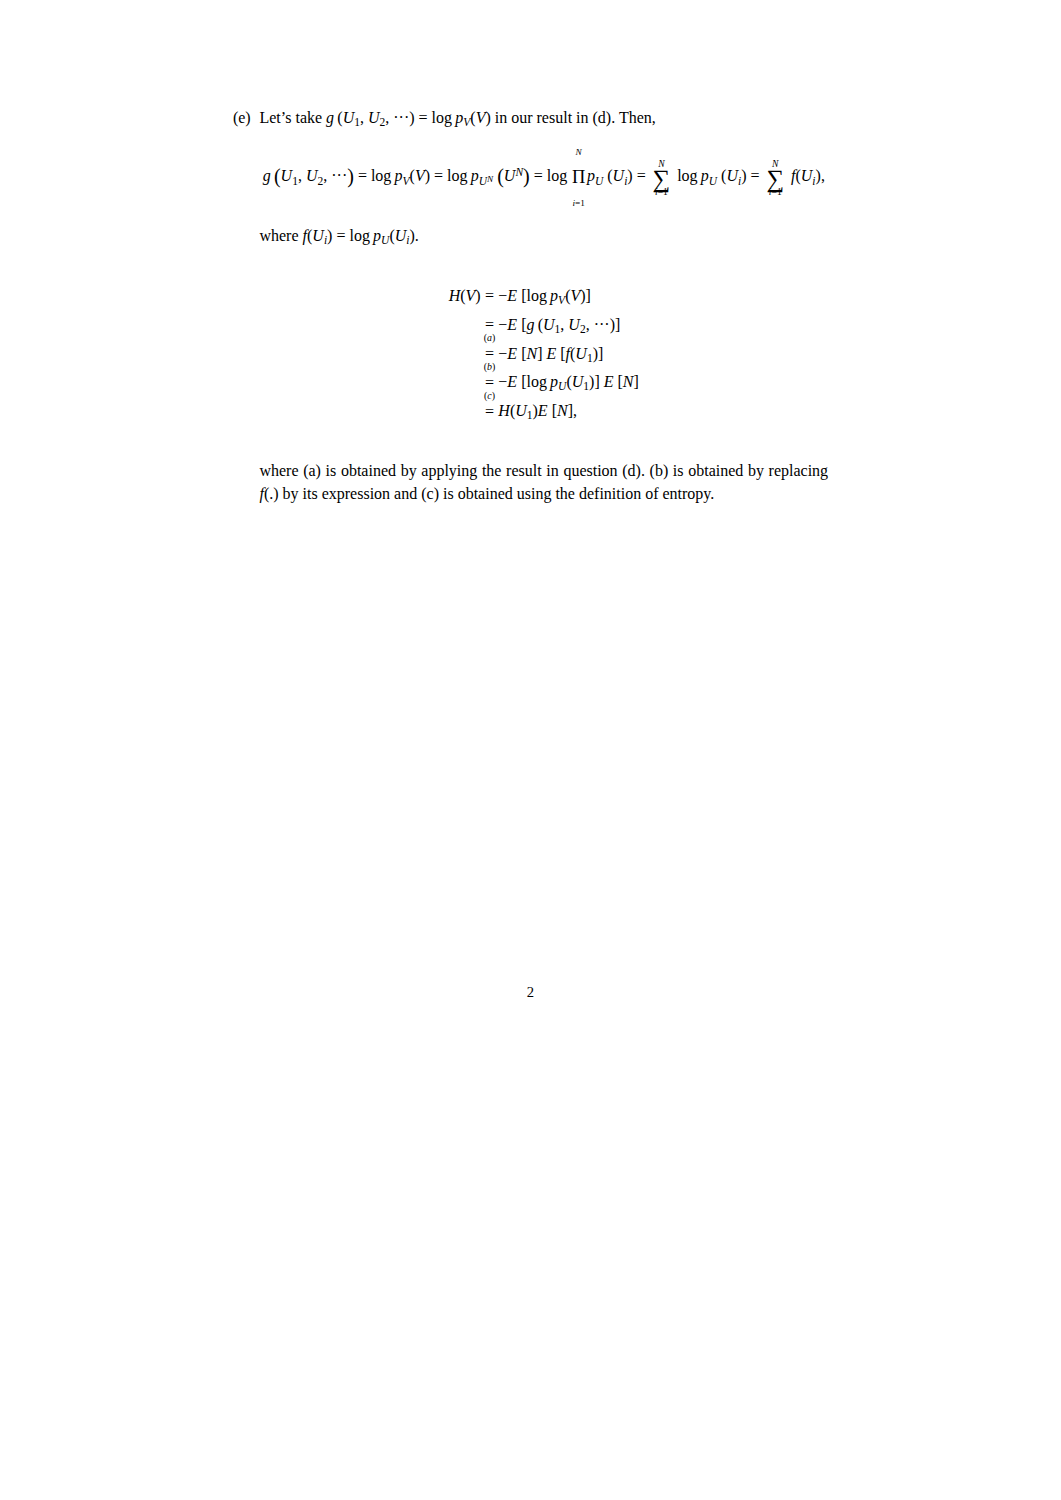(e)
Let’s take g (U1, U2, ···) = log pV(V) in our result in (d). Then,
g (U1, U2, ···) = log pV(V) = log pUN (UN) = log NΠi=1 pU (Ui) = N∑i=1 log pU (Ui) = N∑i=1 f(Ui),
where f(Ui) = log pU(Ui).
| H ( V ) | = | − E [ log p V ( V ) ] |
| | = | − E [ g ( U 1 , U 2 , ··· ) ] |
| | ( a ) = | − E [ N ] E [ f ( U 1 ) ] |
| | ( b ) = | − E [ log p U ( U 1 ) ] E [ N ] |
| | ( c ) = | H ( U 1 ) E [ N ] , |
where (a) is obtained by applying the result in question (d). (b) is obtained by replacing f(.) by its expression and (c) is obtained using the definition of entropy.
2